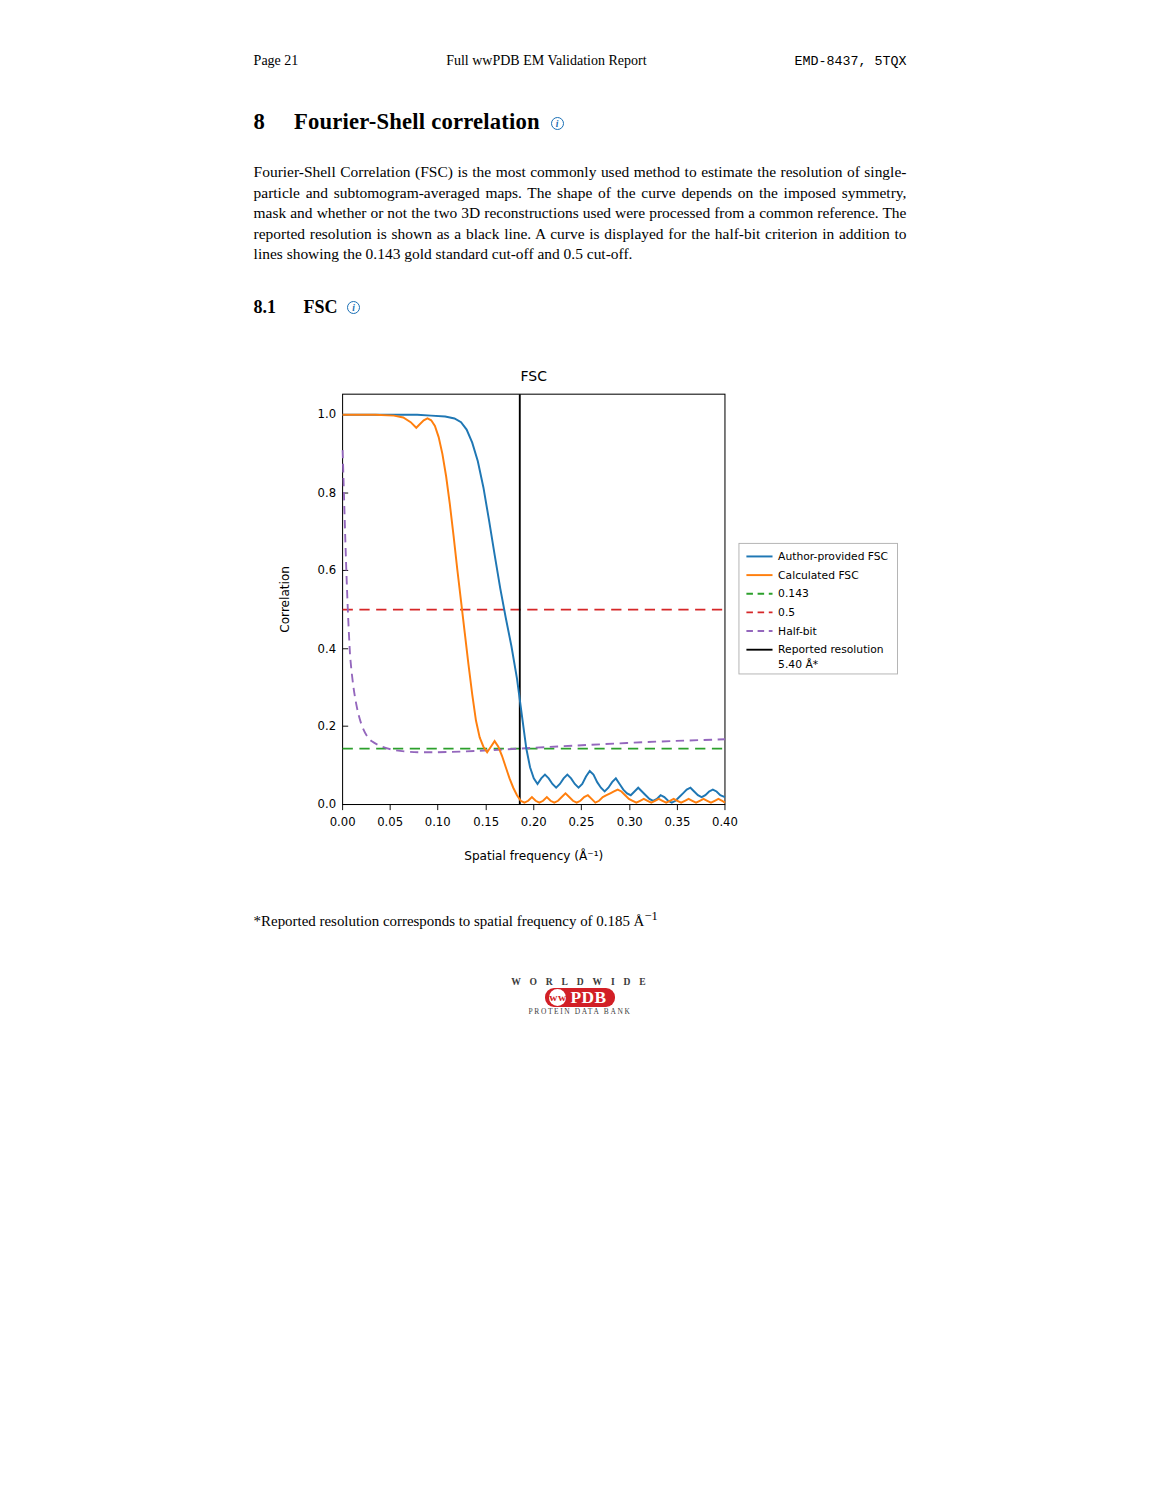Page 21
Full wwPDB EM Validation Report
EMD-8437, 5TQX
8 Fourier-Shell correlation i
Fourier-Shell Correlation (FSC) is the most commonly used method to estimate the resolution of single-particle and subtomogram-averaged maps. The shape of the curve depends on the imposed symmetry, mask and whether or not the two 3D reconstructions used were processed from a common reference. The reported resolution is shown as a black line. A curve is displayed for the half-bit criterion in addition to lines showing the 0.143 gold standard cut-off and 0.5 cut-off.
8.1 FSC i
FSC Correlation Spatial frequency (Å⁻¹) 0.0 0.2 0.4 0.6 0.8 1.0 0.00 0.05 0.10 0.15 0.20 0.25 0.30 0.35 0.40 Author-provided FSC Calculated FSC 0.143 0.5 Half-bit Reported resolution 5.40 Å*
*Reported resolution corresponds to spatial frequency of 0.185 Å−1
W O R L D W I D E
ww PDB
PROTEIN DATA BANK